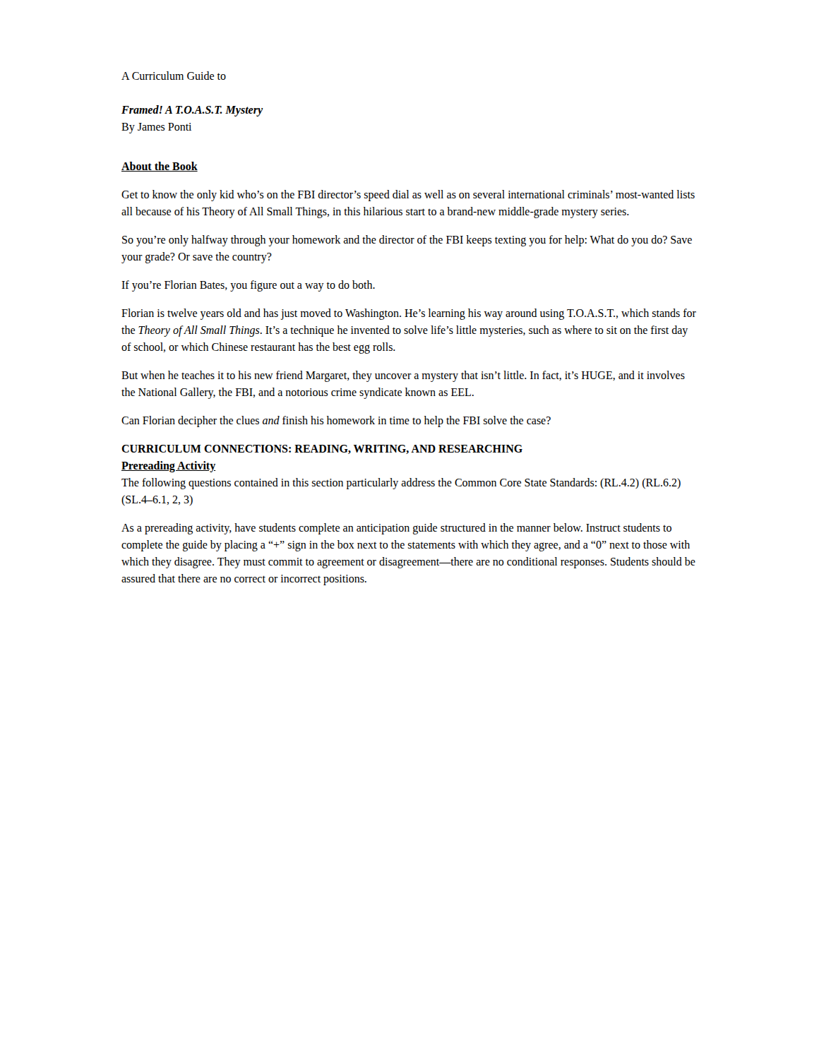A Curriculum Guide to
Framed! A T.O.A.S.T. Mystery
By James Ponti
About the Book
Get to know the only kid who’s on the FBI director’s speed dial as well as on several international criminals’ most-wanted lists all because of his Theory of All Small Things, in this hilarious start to a brand-new middle-grade mystery series.
So you’re only halfway through your homework and the director of the FBI keeps texting you for help: What do you do? Save your grade? Or save the country?
If you’re Florian Bates, you figure out a way to do both.
Florian is twelve years old and has just moved to Washington. He’s learning his way around using T.O.A.S.T., which stands for the Theory of All Small Things. It’s a technique he invented to solve life’s little mysteries, such as where to sit on the first day of school, or which Chinese restaurant has the best egg rolls.
But when he teaches it to his new friend Margaret, they uncover a mystery that isn’t little. In fact, it’s HUGE, and it involves the National Gallery, the FBI, and a notorious crime syndicate known as EEL.
Can Florian decipher the clues and finish his homework in time to help the FBI solve the case?
CURRICULUM CONNECTIONS: READING, WRITING, AND RESEARCHING
Prereading Activity
The following questions contained in this section particularly address the Common Core State Standards: (RL.4.2) (RL.6.2) (SL.4–6.1, 2, 3)
As a prereading activity, have students complete an anticipation guide structured in the manner below. Instruct students to complete the guide by placing a “+” sign in the box next to the statements with which they agree, and a “0” next to those with which they disagree. They must commit to agreement or disagreement—there are no conditional responses. Students should be assured that there are no correct or incorrect positions.